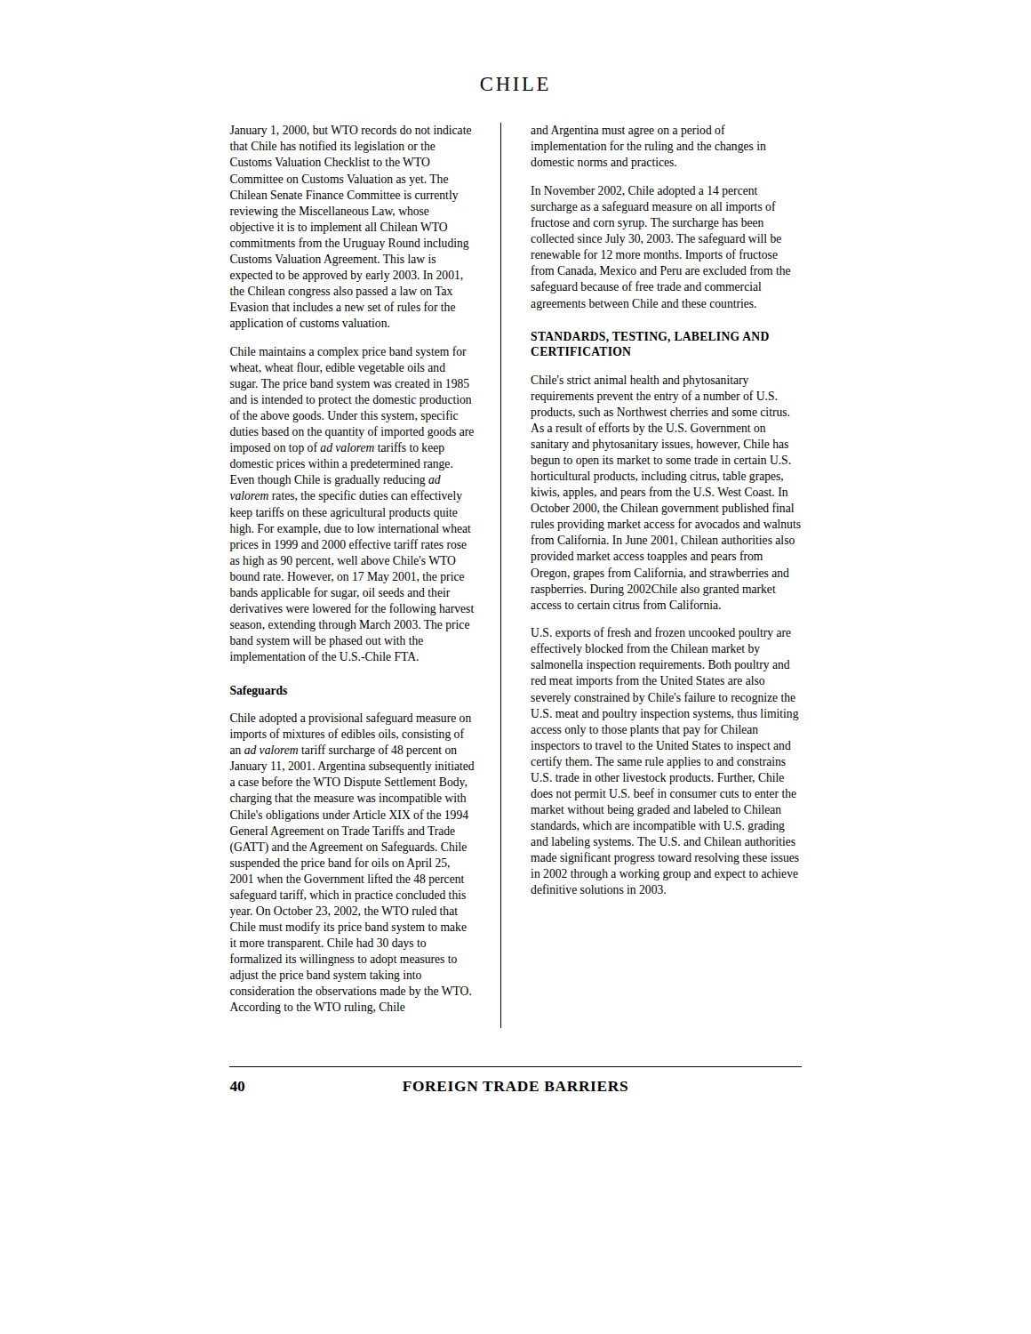CHILE
January 1, 2000, but WTO records do not indicate that Chile has notified its legislation or the Customs Valuation Checklist to the WTO Committee on Customs Valuation as yet. The Chilean Senate Finance Committee is currently reviewing the Miscellaneous Law, whose objective it is to implement all Chilean WTO commitments from the Uruguay Round including Customs Valuation Agreement. This law is expected to be approved by early 2003. In 2001, the Chilean congress also passed a law on Tax Evasion that includes a new set of rules for the application of customs valuation.
Chile maintains a complex price band system for wheat, wheat flour, edible vegetable oils and sugar. The price band system was created in 1985 and is intended to protect the domestic production of the above goods. Under this system, specific duties based on the quantity of imported goods are imposed on top of ad valorem tariffs to keep domestic prices within a predetermined range. Even though Chile is gradually reducing ad valorem rates, the specific duties can effectively keep tariffs on these agricultural products quite high. For example, due to low international wheat prices in 1999 and 2000 effective tariff rates rose as high as 90 percent, well above Chile's WTO bound rate. However, on 17 May 2001, the price bands applicable for sugar, oil seeds and their derivatives were lowered for the following harvest season, extending through March 2003. The price band system will be phased out with the implementation of the U.S.-Chile FTA.
Safeguards
Chile adopted a provisional safeguard measure on imports of mixtures of edibles oils, consisting of an ad valorem tariff surcharge of 48 percent on January 11, 2001. Argentina subsequently initiated a case before the WTO Dispute Settlement Body, charging that the measure was incompatible with Chile's obligations under Article XIX of the 1994 General Agreement on Trade Tariffs and Trade (GATT) and the Agreement on Safeguards. Chile suspended the price band for oils on April 25, 2001 when the Government lifted the 48 percent safeguard tariff, which in practice concluded this year. On October 23, 2002, the WTO ruled that Chile must modify its price band system to make it more transparent. Chile had 30 days to formalized its willingness to adopt measures to adjust the price band system taking into consideration the observations made by the WTO. According to the WTO ruling, Chile
and Argentina must agree on a period of implementation for the ruling and the changes in domestic norms and practices.
In November 2002, Chile adopted a 14 percent surcharge as a safeguard measure on all imports of fructose and corn syrup. The surcharge has been collected since July 30, 2003. The safeguard will be renewable for 12 more months. Imports of fructose from Canada, Mexico and Peru are excluded from the safeguard because of free trade and commercial agreements between Chile and these countries.
STANDARDS, TESTING, LABELING AND CERTIFICATION
Chile's strict animal health and phytosanitary requirements prevent the entry of a number of U.S. products, such as Northwest cherries and some citrus. As a result of efforts by the U.S. Government on sanitary and phytosanitary issues, however, Chile has begun to open its market to some trade in certain U.S. horticultural products, including citrus, table grapes, kiwis, apples, and pears from the U.S. West Coast. In October 2000, the Chilean government published final rules providing market access for avocados and walnuts from California. In June 2001, Chilean authorities also provided market access toapples and pears from Oregon, grapes from California, and strawberries and raspberries. During 2002Chile also granted market access to certain citrus from California.
U.S. exports of fresh and frozen uncooked poultry are effectively blocked from the Chilean market by salmonella inspection requirements. Both poultry and red meat imports from the United States are also severely constrained by Chile's failure to recognize the U.S. meat and poultry inspection systems, thus limiting access only to those plants that pay for Chilean inspectors to travel to the United States to inspect and certify them. The same rule applies to and constrains U.S. trade in other livestock products. Further, Chile does not permit U.S. beef in consumer cuts to enter the market without being graded and labeled to Chilean standards, which are incompatible with U.S. grading and labeling systems. The U.S. and Chilean authorities made significant progress toward resolving these issues in 2002 through a working group and expect to achieve definitive solutions in 2003.
40
FOREIGN TRADE BARRIERS